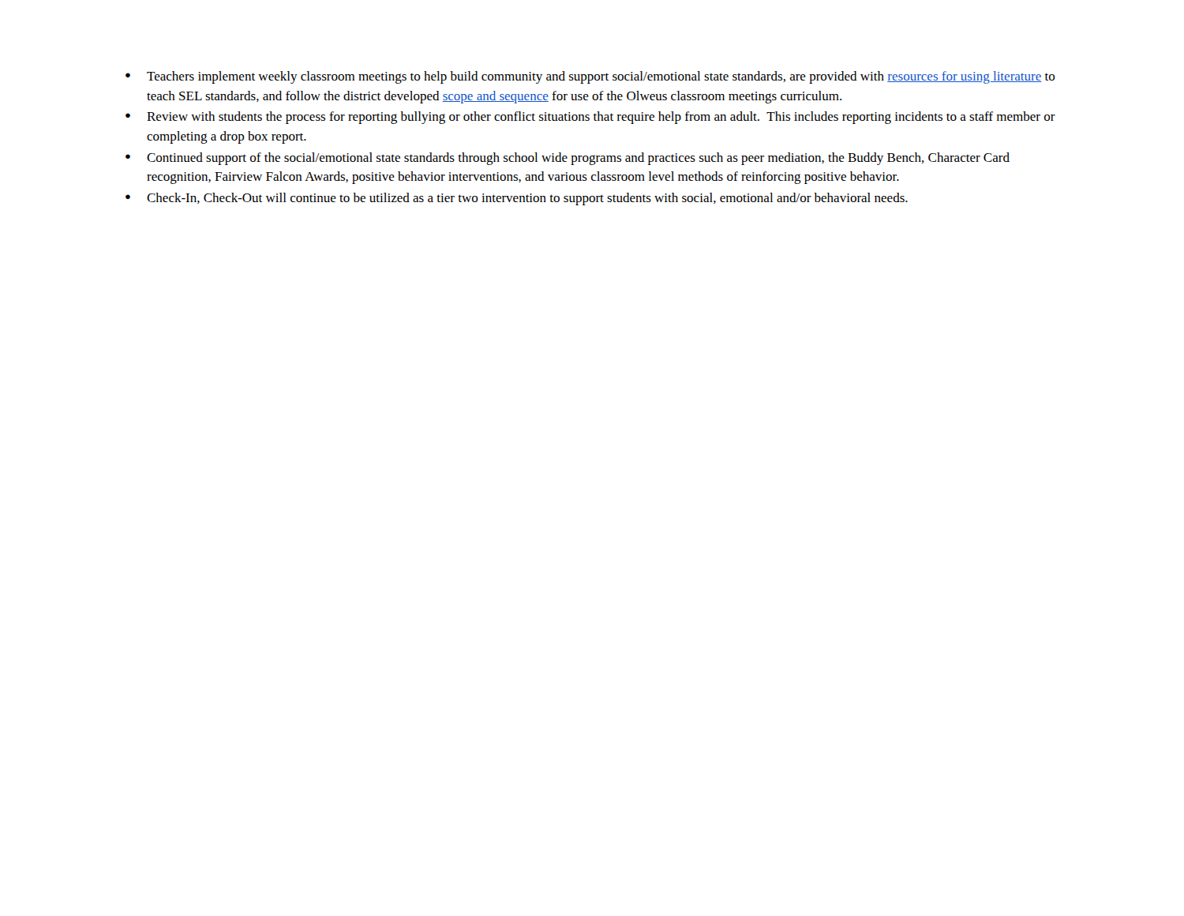Teachers implement weekly classroom meetings to help build community and support social/emotional state standards, are provided with resources for using literature to teach SEL standards, and follow the district developed scope and sequence for use of the Olweus classroom meetings curriculum.
Review with students the process for reporting bullying or other conflict situations that require help from an adult. This includes reporting incidents to a staff member or completing a drop box report.
Continued support of the social/emotional state standards through school wide programs and practices such as peer mediation, the Buddy Bench, Character Card recognition, Fairview Falcon Awards, positive behavior interventions, and various classroom level methods of reinforcing positive behavior.
Check-In, Check-Out will continue to be utilized as a tier two intervention to support students with social, emotional and/or behavioral needs.